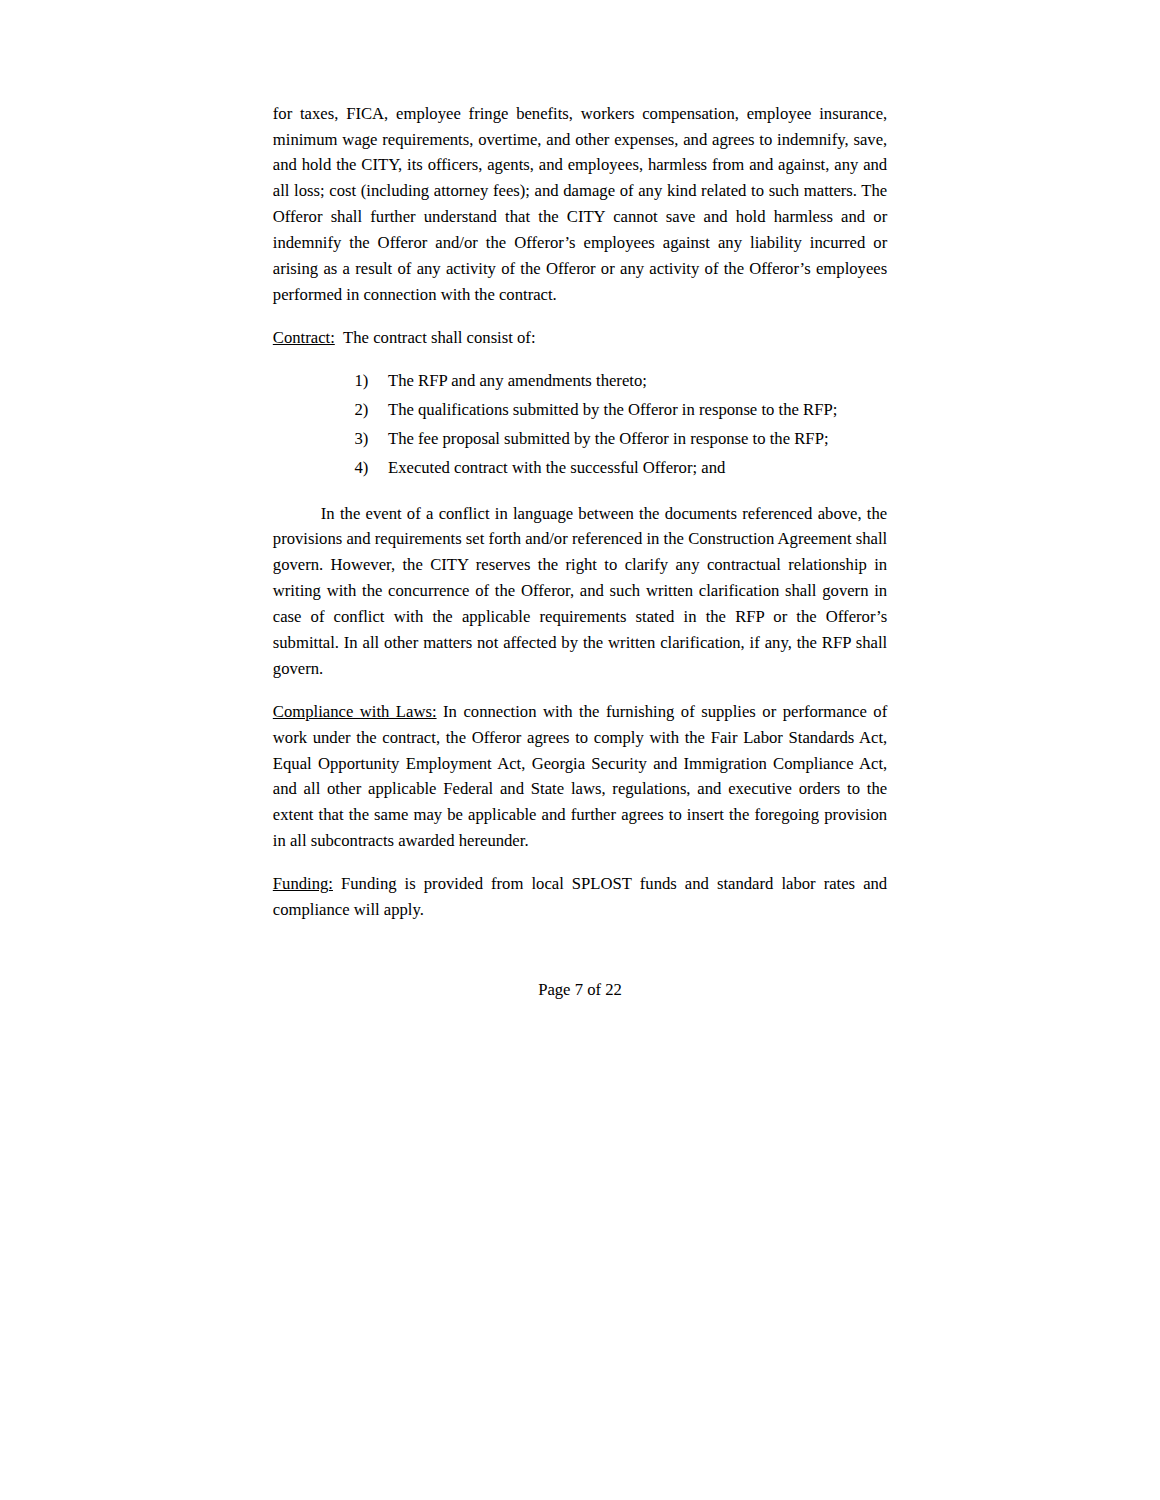for taxes, FICA, employee fringe benefits, workers compensation, employee insurance, minimum wage requirements, overtime, and other expenses, and agrees to indemnify, save, and hold the CITY, its officers, agents, and employees, harmless from and against, any and all loss; cost (including attorney fees); and damage of any kind related to such matters. The Offeror shall further understand that the CITY cannot save and hold harmless and or indemnify the Offeror and/or the Offeror’s employees against any liability incurred or arising as a result of any activity of the Offeror or any activity of the Offeror’s employees performed in connection with the contract.
Contract: The contract shall consist of:
The RFP and any amendments thereto;
The qualifications submitted by the Offeror in response to the RFP;
The fee proposal submitted by the Offeror in response to the RFP;
Executed contract with the successful Offeror; and
In the event of a conflict in language between the documents referenced above, the provisions and requirements set forth and/or referenced in the Construction Agreement shall govern. However, the CITY reserves the right to clarify any contractual relationship in writing with the concurrence of the Offeror, and such written clarification shall govern in case of conflict with the applicable requirements stated in the RFP or the Offeror’s submittal. In all other matters not affected by the written clarification, if any, the RFP shall govern.
Compliance with Laws: In connection with the furnishing of supplies or performance of work under the contract, the Offeror agrees to comply with the Fair Labor Standards Act, Equal Opportunity Employment Act, Georgia Security and Immigration Compliance Act, and all other applicable Federal and State laws, regulations, and executive orders to the extent that the same may be applicable and further agrees to insert the foregoing provision in all subcontracts awarded hereunder.
Funding: Funding is provided from local SPLOST funds and standard labor rates and compliance will apply.
Page 7 of 22